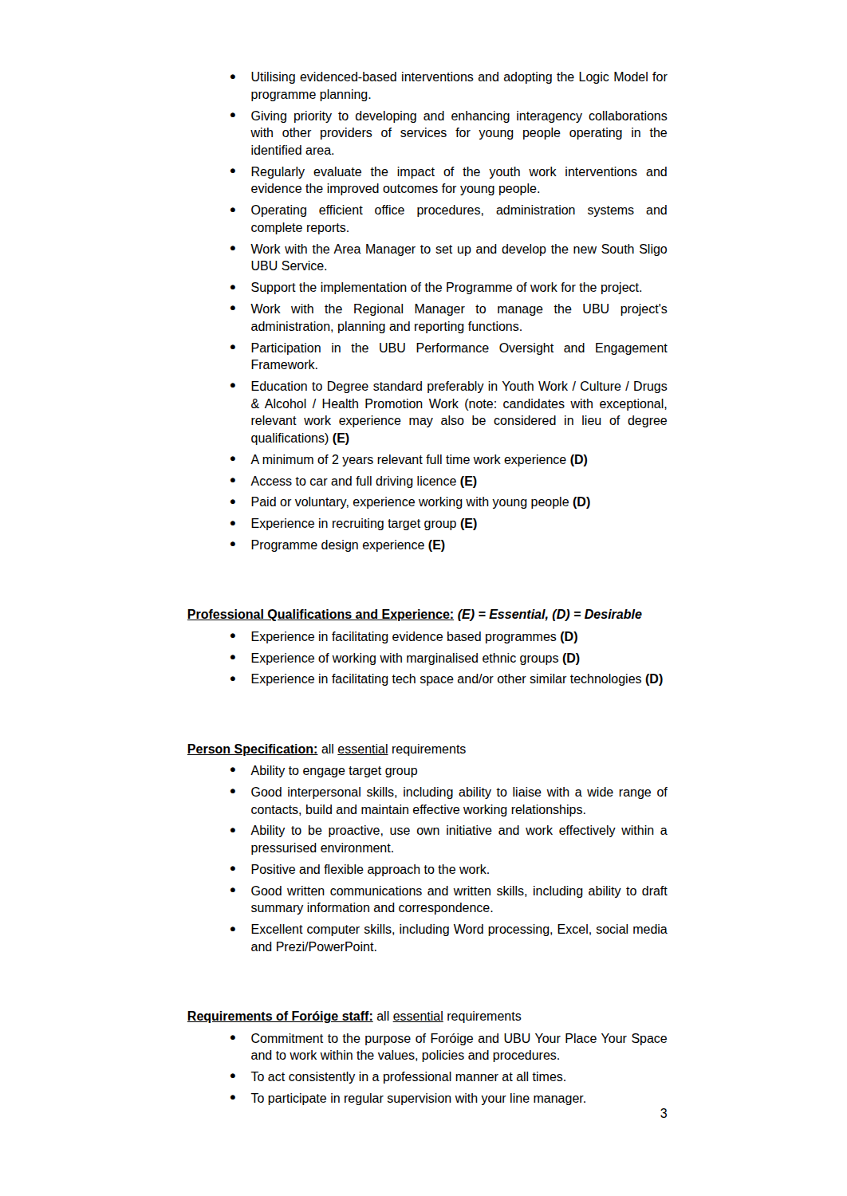Utilising evidenced-based interventions and adopting the Logic Model for programme planning.
Giving priority to developing and enhancing interagency collaborations with other providers of services for young people operating in the identified area.
Regularly evaluate the impact of the youth work interventions and evidence the improved outcomes for young people.
Operating efficient office procedures, administration systems and complete reports.
Work with the Area Manager to set up and develop the new South Sligo UBU Service.
Support the implementation of the Programme of work for the project.
Work with the Regional Manager to manage the UBU project's administration, planning and reporting functions.
Participation in the UBU Performance Oversight and Engagement Framework.
Education to Degree standard preferably in Youth Work / Culture / Drugs & Alcohol / Health Promotion Work (note: candidates with exceptional, relevant work experience may also be considered in lieu of degree qualifications) (E)
A minimum of 2 years relevant full time work experience (D)
Access to car and full driving licence (E)
Paid or voluntary, experience working with young people (D)
Experience in recruiting target group (E)
Programme design experience (E)
Professional Qualifications and Experience: (E) = Essential, (D) = Desirable
Experience in facilitating evidence based programmes (D)
Experience of working with marginalised ethnic groups (D)
Experience in facilitating tech space and/or other similar technologies (D)
Person Specification: all essential requirements
Ability to engage target group
Good interpersonal skills, including ability to liaise with a wide range of contacts, build and maintain effective working relationships.
Ability to be proactive, use own initiative and work effectively within a pressurised environment.
Positive and flexible approach to the work.
Good written communications and written skills, including ability to draft summary information and correspondence.
Excellent computer skills, including Word processing, Excel, social media and Prezi/PowerPoint.
Requirements of Foróige staff: all essential requirements
Commitment to the purpose of Foróige and UBU Your Place Your Space and to work within the values, policies and procedures.
To act consistently in a professional manner at all times.
To participate in regular supervision with your line manager.
3